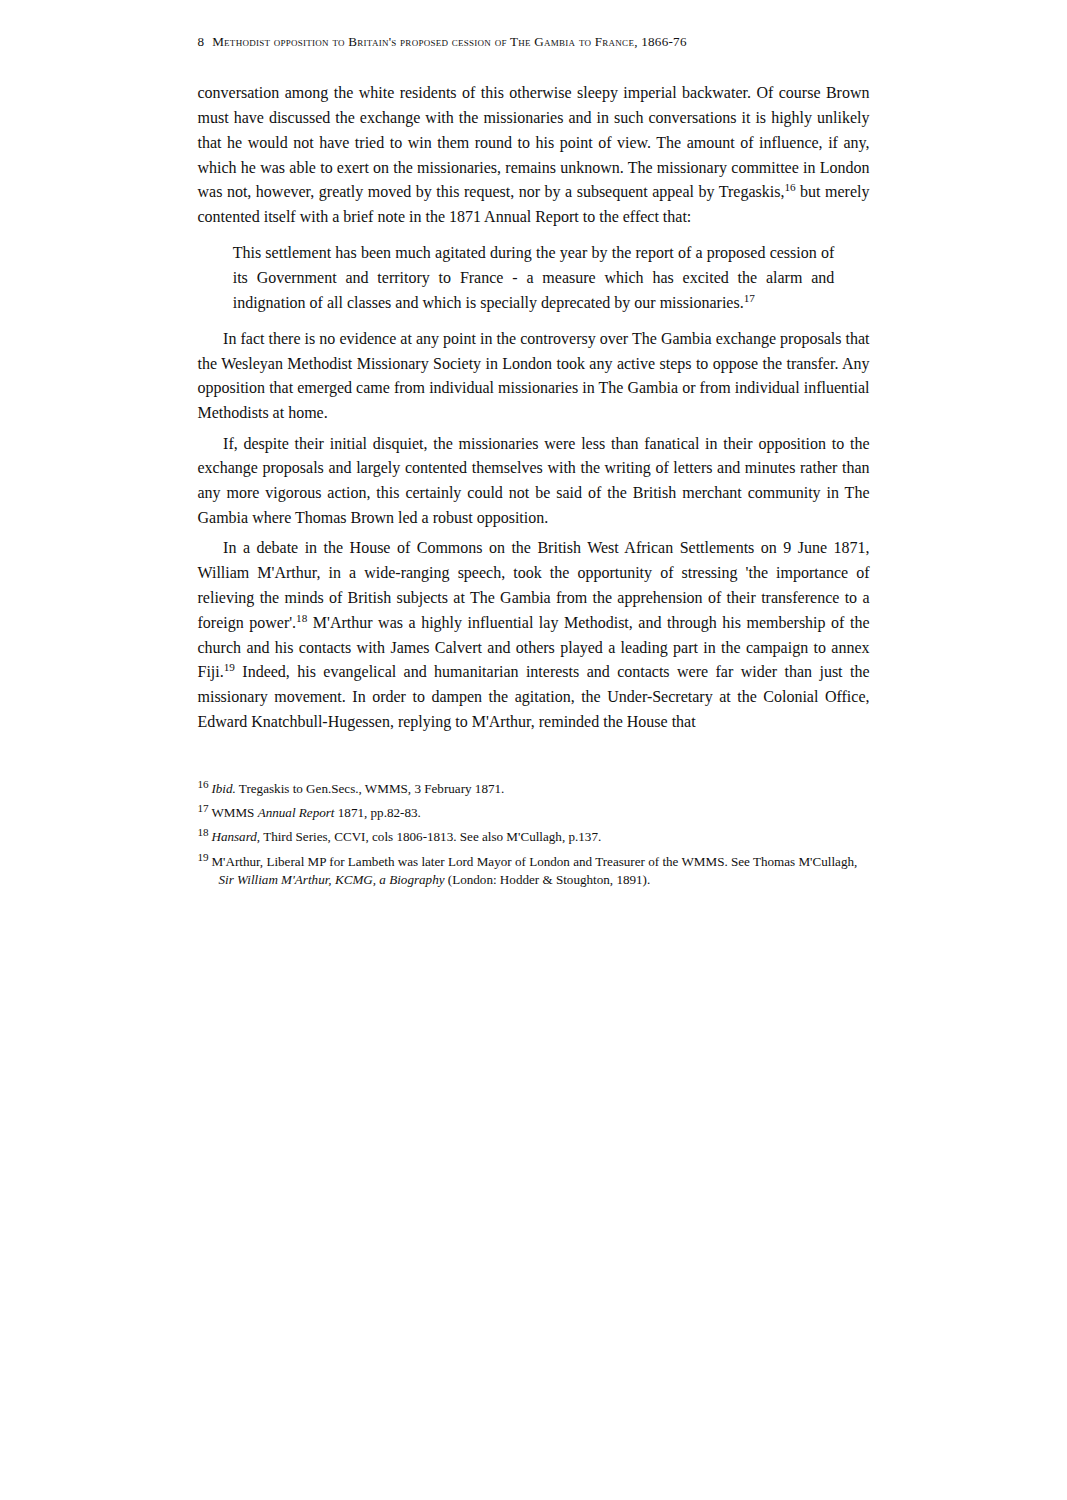8 Methodist opposition to Britain's proposed cession of The Gambia to France, 1866-76
conversation among the white residents of this otherwise sleepy imperial backwater. Of course Brown must have discussed the exchange with the missionaries and in such conversations it is highly unlikely that he would not have tried to win them round to his point of view. The amount of influence, if any, which he was able to exert on the missionaries, remains unknown. The missionary committee in London was not, however, greatly moved by this request, nor by a subsequent appeal by Tregaskis,16 but merely contented itself with a brief note in the 1871 Annual Report to the effect that:
This settlement has been much agitated during the year by the report of a proposed cession of its Government and territory to France - a measure which has excited the alarm and indignation of all classes and which is specially deprecated by our missionaries.17
In fact there is no evidence at any point in the controversy over The Gambia exchange proposals that the Wesleyan Methodist Missionary Society in London took any active steps to oppose the transfer. Any opposition that emerged came from individual missionaries in The Gambia or from individual influential Methodists at home.
If, despite their initial disquiet, the missionaries were less than fanatical in their opposition to the exchange proposals and largely contented themselves with the writing of letters and minutes rather than any more vigorous action, this certainly could not be said of the British merchant community in The Gambia where Thomas Brown led a robust opposition.
In a debate in the House of Commons on the British West African Settlements on 9 June 1871, William M'Arthur, in a wide-ranging speech, took the opportunity of stressing 'the importance of relieving the minds of British subjects at The Gambia from the apprehension of their transference to a foreign power'.18 M'Arthur was a highly influential lay Methodist, and through his membership of the church and his contacts with James Calvert and others played a leading part in the campaign to annex Fiji.19 Indeed, his evangelical and humanitarian interests and contacts were far wider than just the missionary movement. In order to dampen the agitation, the Under-Secretary at the Colonial Office, Edward Knatchbull-Hugessen, replying to M'Arthur, reminded the House that
16 Ibid. Tregaskis to Gen.Secs., WMMS, 3 February 1871.
17 WMMS Annual Report 1871, pp.82-83.
18 Hansard, Third Series, CCVI, cols 1806-1813. See also M'Cullagh, p.137.
19 M'Arthur, Liberal MP for Lambeth was later Lord Mayor of London and Treasurer of the WMMS. See Thomas M'Cullagh, Sir William M'Arthur, KCMG, a Biography (London: Hodder & Stoughton, 1891).